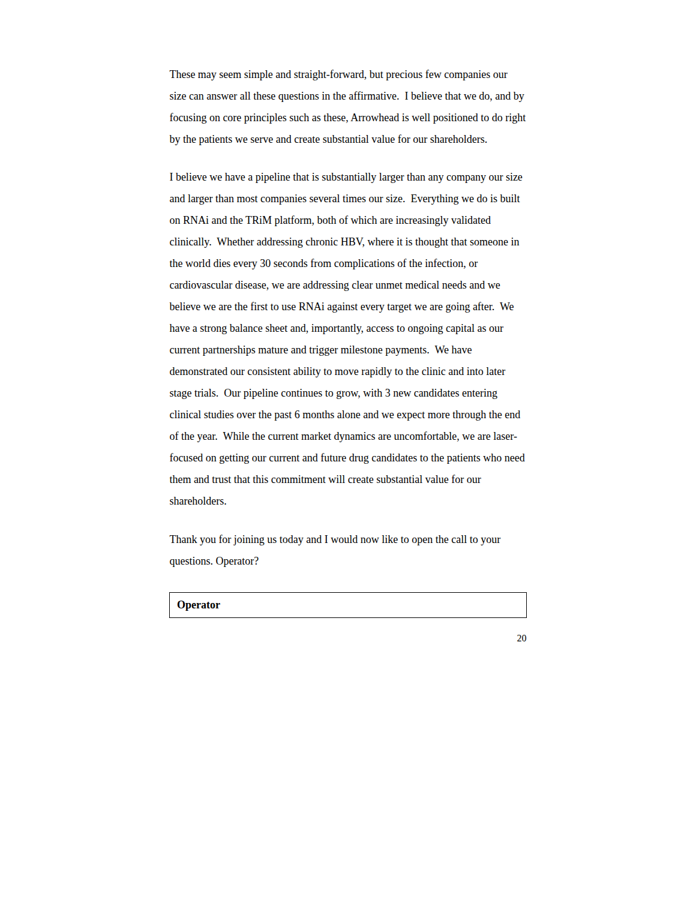These may seem simple and straight-forward, but precious few companies our size can answer all these questions in the affirmative. I believe that we do, and by focusing on core principles such as these, Arrowhead is well positioned to do right by the patients we serve and create substantial value for our shareholders.
I believe we have a pipeline that is substantially larger than any company our size and larger than most companies several times our size. Everything we do is built on RNAi and the TRiM platform, both of which are increasingly validated clinically. Whether addressing chronic HBV, where it is thought that someone in the world dies every 30 seconds from complications of the infection, or cardiovascular disease, we are addressing clear unmet medical needs and we believe we are the first to use RNAi against every target we are going after. We have a strong balance sheet and, importantly, access to ongoing capital as our current partnerships mature and trigger milestone payments. We have demonstrated our consistent ability to move rapidly to the clinic and into later stage trials. Our pipeline continues to grow, with 3 new candidates entering clinical studies over the past 6 months alone and we expect more through the end of the year. While the current market dynamics are uncomfortable, we are laser-focused on getting our current and future drug candidates to the patients who need them and trust that this commitment will create substantial value for our shareholders.
Thank you for joining us today and I would now like to open the call to your questions. Operator?
Operator
20